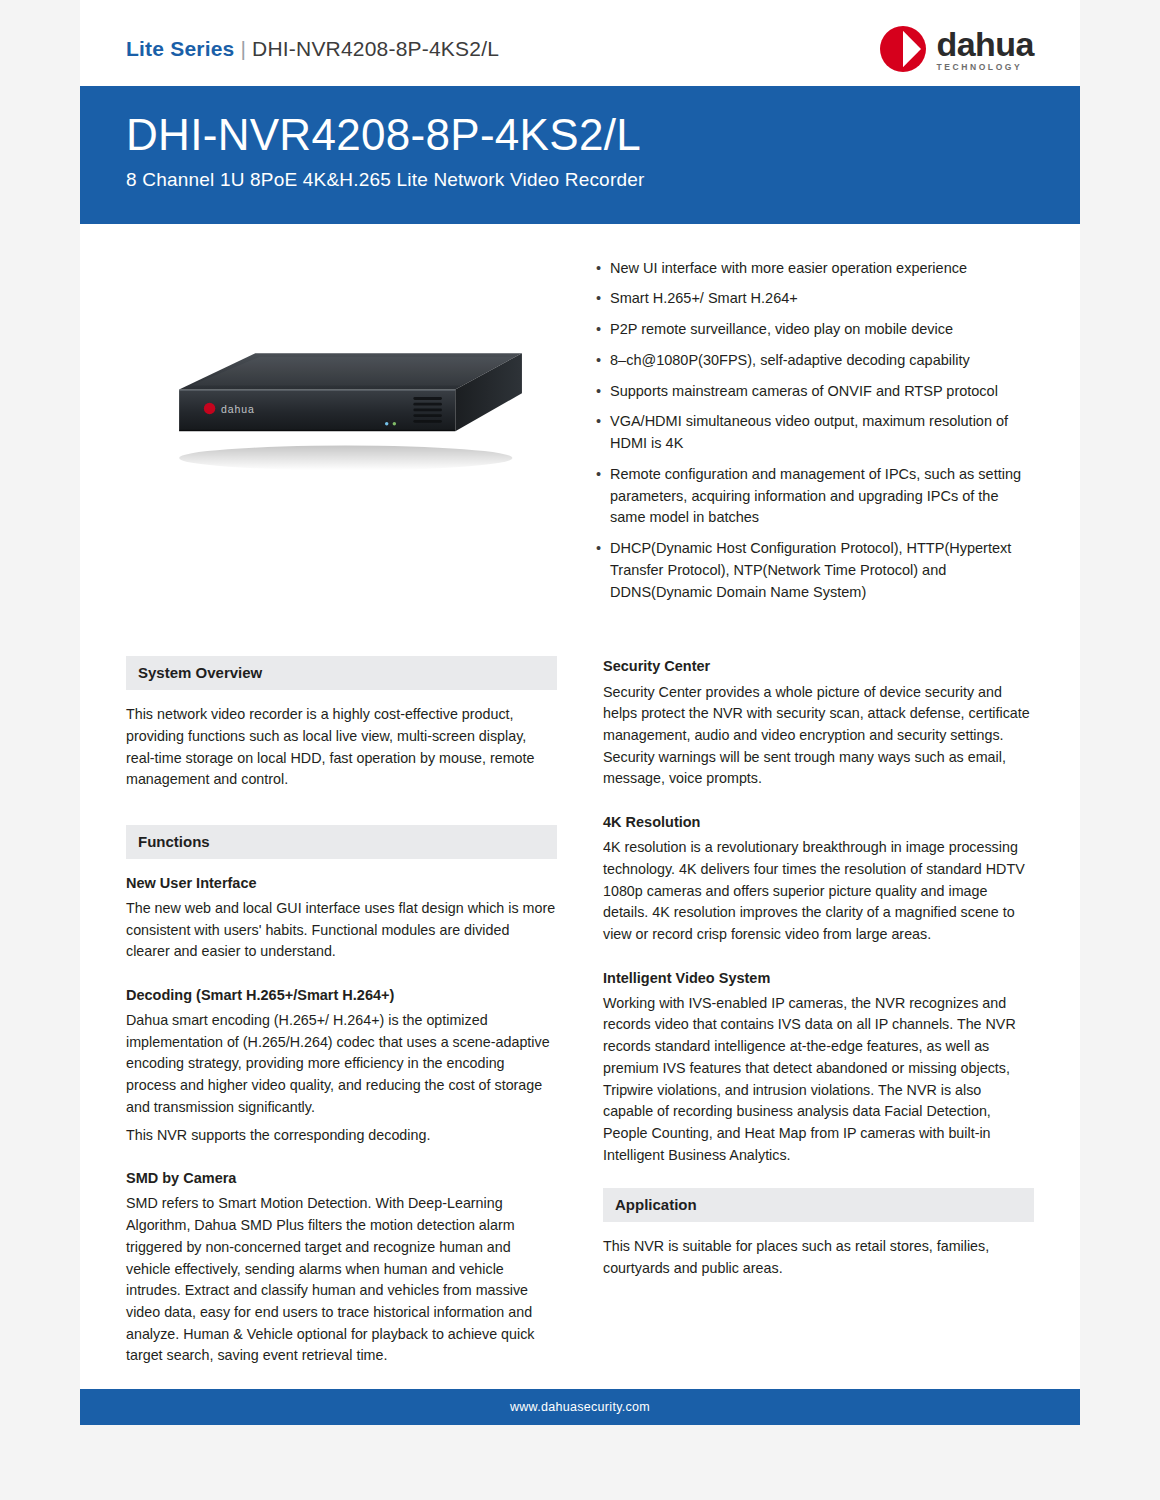Lite Series|DHI-NVR4208-8P-4KS2/L
dahua Technology
DHI-NVR4208-8P-4KS2/L
8 Channel 1U 8PoE 4K&H.265 Lite Network Video Recorder
dahua
New UI interface with more easier operation experience
Smart H.265+/ Smart H.264+
P2P remote surveillance, video play on mobile device
8–ch@1080P(30FPS), self-adaptive decoding capability
Supports mainstream cameras of ONVIF and RTSP protocol
VGA/HDMI simultaneous video output, maximum resolution of HDMI is 4K
Remote configuration and management of IPCs, such as setting parameters, acquiring information and upgrading IPCs of the same model in batches
DHCP(Dynamic Host Configuration Protocol), HTTP(Hypertext Transfer Protocol), NTP(Network Time Protocol) and DDNS(Dynamic Domain Name System)
System Overview
This network video recorder is a highly cost-effective product, providing functions such as local live view, multi-screen display, real-time storage on local HDD, fast operation by mouse, remote management and control.
Functions
New User Interface
The new web and local GUI interface uses flat design which is more consistent with users' habits. Functional modules are divided clearer and easier to understand.
Decoding (Smart H.265+/Smart H.264+)
Dahua smart encoding (H.265+/ H.264+) is the optimized implementation of (H.265/H.264) codec that uses a scene-adaptive encoding strategy, providing more efficiency in the encoding process and higher video quality, and reducing the cost of storage and transmission significantly.
This NVR supports the corresponding decoding.
SMD by Camera
SMD refers to Smart Motion Detection. With Deep-Learning Algorithm, Dahua SMD Plus filters the motion detection alarm triggered by non-concerned target and recognize human and vehicle effectively, sending alarms when human and vehicle intrudes. Extract and classify human and vehicles from massive video data, easy for end users to trace historical information and analyze. Human & Vehicle optional for playback to achieve quick target search, saving event retrieval time.
Security Center
Security Center provides a whole picture of device security and helps protect the NVR with security scan, attack defense, certificate management, audio and video encryption and security settings. Security warnings will be sent trough many ways such as email, message, voice prompts.
4K Resolution
4K resolution is a revolutionary breakthrough in image processing technology. 4K delivers four times the resolution of standard HDTV 1080p cameras and offers superior picture quality and image details. 4K resolution improves the clarity of a magnified scene to view or record crisp forensic video from large areas.
Intelligent Video System
Working with IVS-enabled IP cameras, the NVR recognizes and records video that contains IVS data on all IP channels. The NVR records standard intelligence at-the-edge features, as well as premium IVS features that detect abandoned or missing objects, Tripwire violations, and intrusion violations. The NVR is also capable of recording business analysis data Facial Detection, People Counting, and Heat Map from IP cameras with built-in Intelligent Business Analytics.
Application
This NVR is suitable for places such as retail stores, families, courtyards and public areas.
www.dahuasecurity.com